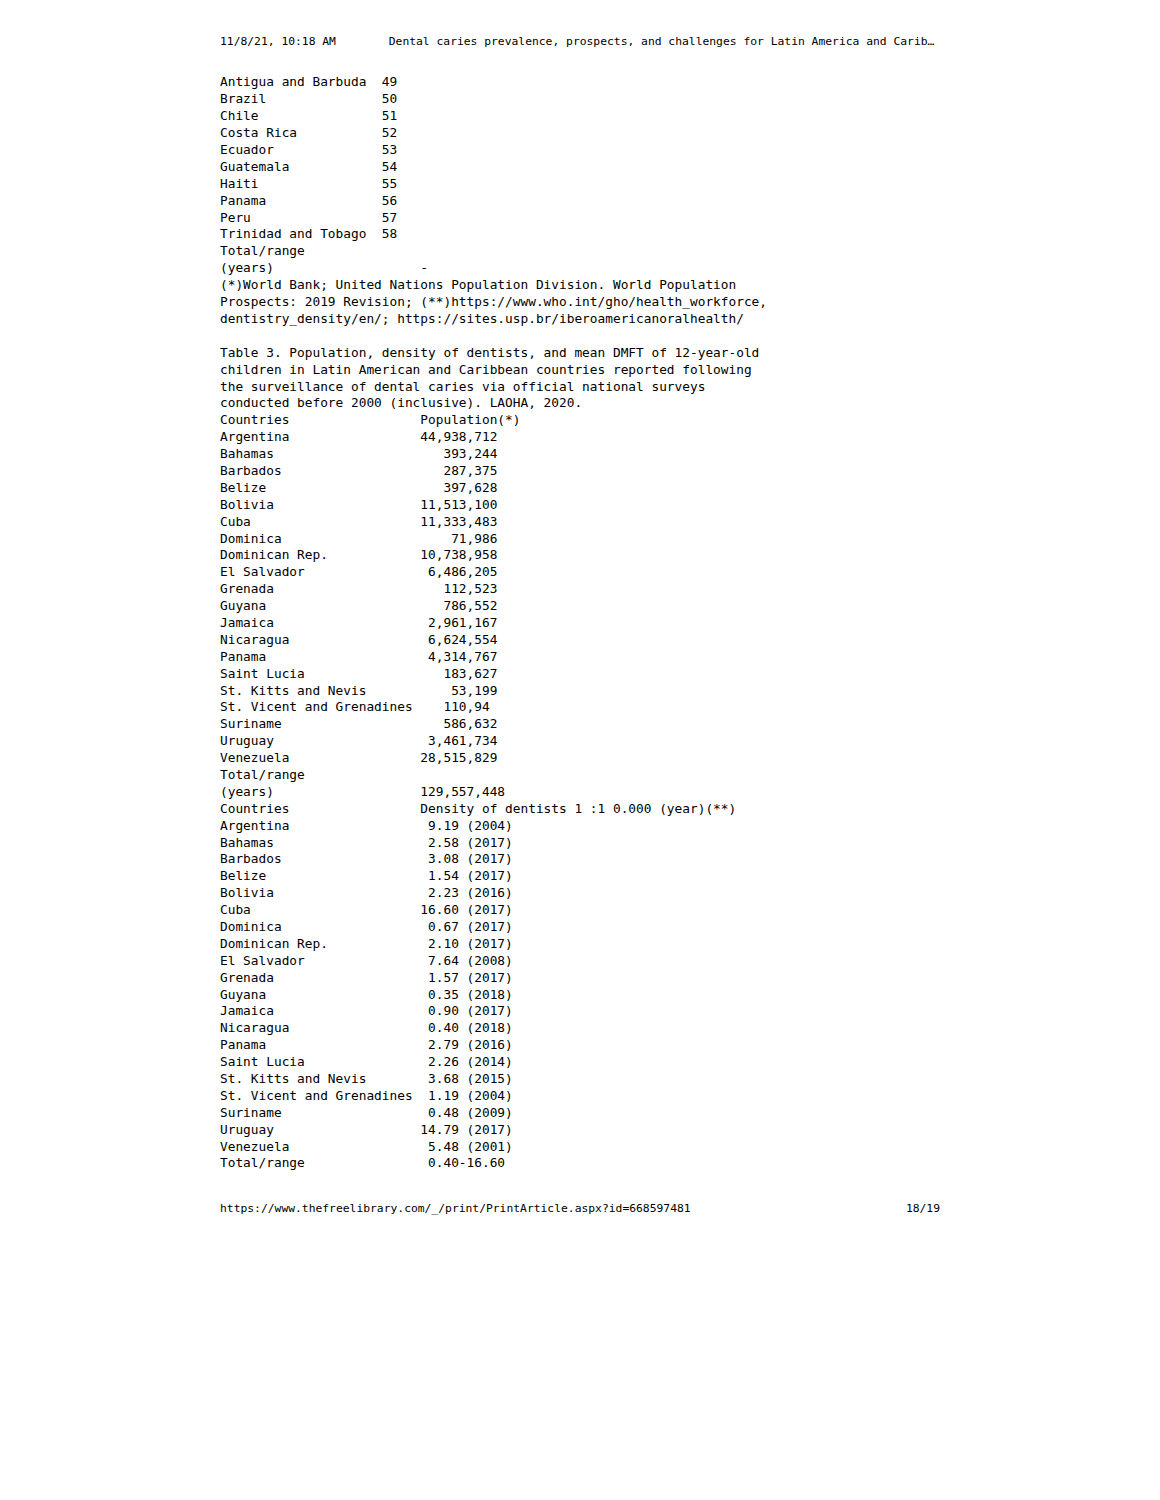11/8/21, 10:18 AM Dental caries prevalence, prospects, and challenges for Latin America and Caribbean countries: a summary and final recommen…
Antigua and Barbuda  49
Brazil               50
Chile                51
Costa Rica           52
Ecuador              53
Guatemala            54
Haiti                55
Panama               56
Peru                 57
Trinidad and Tobago  58
Total/range
(years)                   -
(*)World Bank; United Nations Population Division. World Population
Prospects: 2019 Revision; (**)https://www.who.int/gho/health_workforce,
dentistry_density/en/; https://sites.usp.br/iberoamericanoralhealth/

Table 3. Population, density of dentists, and mean DMFT of 12-year-old
children in Latin American and Caribbean countries reported following
the surveillance of dental caries via official national surveys
conducted before 2000 (inclusive). LAOHA, 2020.
Countries                 Population(*)
Argentina                 44,938,712
Bahamas                      393,244
Barbados                     287,375
Belize                       397,628
Bolivia                   11,513,100
Cuba                      11,333,483
Dominica                      71,986
Dominican Rep.            10,738,958
El Salvador                6,486,205
Grenada                      112,523
Guyana                       786,552
Jamaica                    2,961,167
Nicaragua                  6,624,554
Panama                     4,314,767
Saint Lucia                  183,627
St. Kitts and Nevis           53,199
St. Vicent and Grenadines    110,94
Suriname                     586,632
Uruguay                    3,461,734
Venezuela                 28,515,829
Total/range
(years)                   129,557,448
Countries                 Density of dentists 1 :1 0.000 (year)(**)
Argentina                  9.19 (2004)
Bahamas                    2.58 (2017)
Barbados                   3.08 (2017)
Belize                     1.54 (2017)
Bolivia                    2.23 (2016)
Cuba                      16.60 (2017)
Dominica                   0.67 (2017)
Dominican Rep.             2.10 (2017)
El Salvador                7.64 (2008)
Grenada                    1.57 (2017)
Guyana                     0.35 (2018)
Jamaica                    0.90 (2017)
Nicaragua                  0.40 (2018)
Panama                     2.79 (2016)
Saint Lucia                2.26 (2014)
St. Kitts and Nevis        3.68 (2015)
St. Vicent and Grenadines  1.19 (2004)
Suriname                   0.48 (2009)
Uruguay                   14.79 (2017)
Venezuela                  5.48 (2001)
Total/range                0.40-16.60
https://www.thefreelibrary.com/_/print/PrintArticle.aspx?id=668597481 18/19